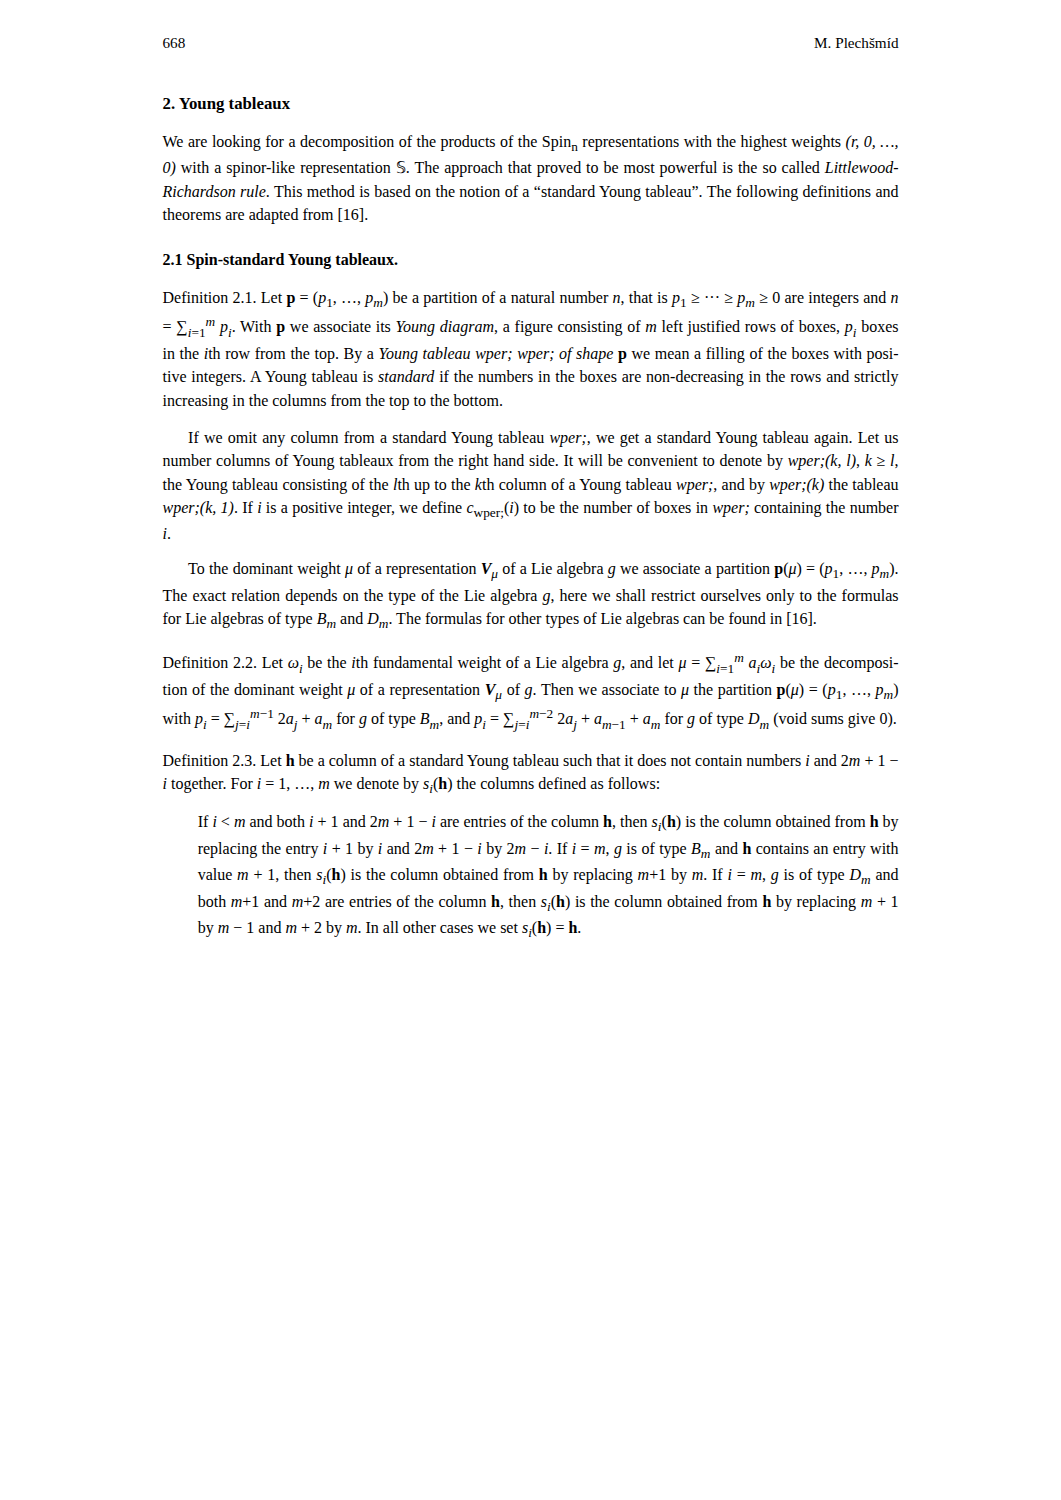668 M. Plechšmíd
2. Young tableaux
We are looking for a decomposition of the products of the Spinn representations with the highest weights (r, 0, …, 0) with a spinor-like representation 𝕊. The approach that proved to be most powerful is the so called Littlewood-Richardson rule. This method is based on the notion of a “standard Young tableau”. The following definitions and theorems are adapted from [16].
2.1 Spin-standard Young tableaux.
Definition 2.1. Let p = (p1, …, pm) be a partition of a natural number n, that is p1 ≥ ··· ≥ pm ≥ 0 are integers and n = ∑i=1m pi. With p we associate its Young diagram, a figure consisting of m left justified rows of boxes, pi boxes in the ith row from the top. By a Young tableau wper; wper; of shape p we mean a filling of the boxes with positive integers. A Young tableau is standard if the numbers in the boxes are non-decreasing in the rows and strictly increasing in the columns from the top to the bottom.
If we omit any column from a standard Young tableau wper;, we get a standard Young tableau again. Let us number columns of Young tableaux from the right hand side. It will be convenient to denote by wper;(k, l), k ≥ l, the Young tableau consisting of the lth up to the kth column of a Young tableau wper;, and by wper;(k) the tableau wper;(k, 1). If i is a positive integer, we define cwper;(i) to be the number of boxes in wper; containing the number i.
To the dominant weight μ of a representation Vμ of a Lie algebra g we associate a partition p(μ) = (p1, …, pm). The exact relation depends on the type of the Lie algebra g, here we shall restrict ourselves only to the formulas for Lie algebras of type Bm and Dm. The formulas for other types of Lie algebras can be found in [16].
Definition 2.2. Let ωi be the ith fundamental weight of a Lie algebra g, and let μ = ∑i=1m aiωi be the decomposition of the dominant weight μ of a representation Vμ of g. Then we associate to μ the partition p(μ) = (p1, …, pm) with pi = ∑j=im−1 2aj + am for g of type Bm, and pi = ∑j=im−2 2aj + am−1 + am for g of type Dm (void sums give 0).
Definition 2.3. Let h be a column of a standard Young tableau such that it does not contain numbers i and 2m + 1 − i together. For i = 1, …, m we denote by si(h) the columns defined as follows:
If i < m and both i + 1 and 2m + 1 − i are entries of the column h, then si(h) is the column obtained from h by replacing the entry i + 1 by i and 2m + 1 − i by 2m − i. If i = m, g is of type Bm and h contains an entry with value m + 1, then si(h) is the column obtained from h by replacing m+1 by m. If i = m, g is of type Dm and both m+1 and m+2 are entries of the column h, then si(h) is the column obtained from h by replacing m + 1 by m − 1 and m + 2 by m. In all other cases we set si(h) = h.